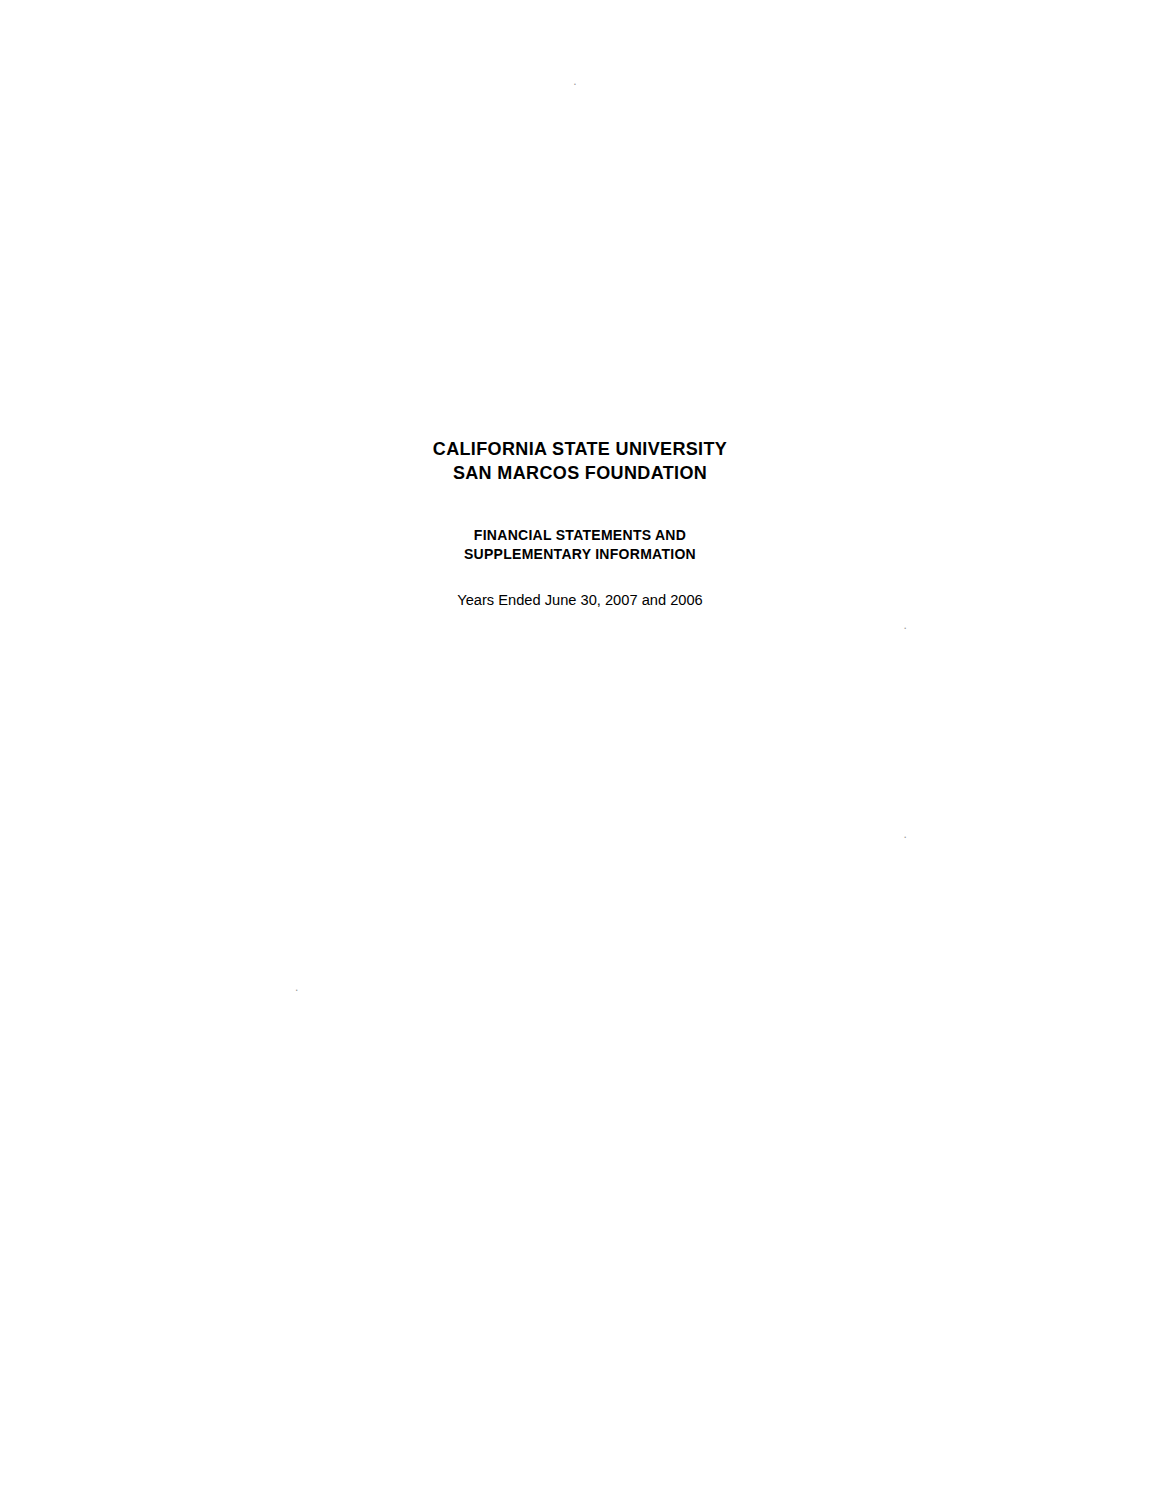. . . .
CALIFORNIA STATE UNIVERSITY
SAN MARCOS FOUNDATION
FINANCIAL STATEMENTS AND
SUPPLEMENTARY INFORMATION
Years Ended June 30, 2007 and 2006